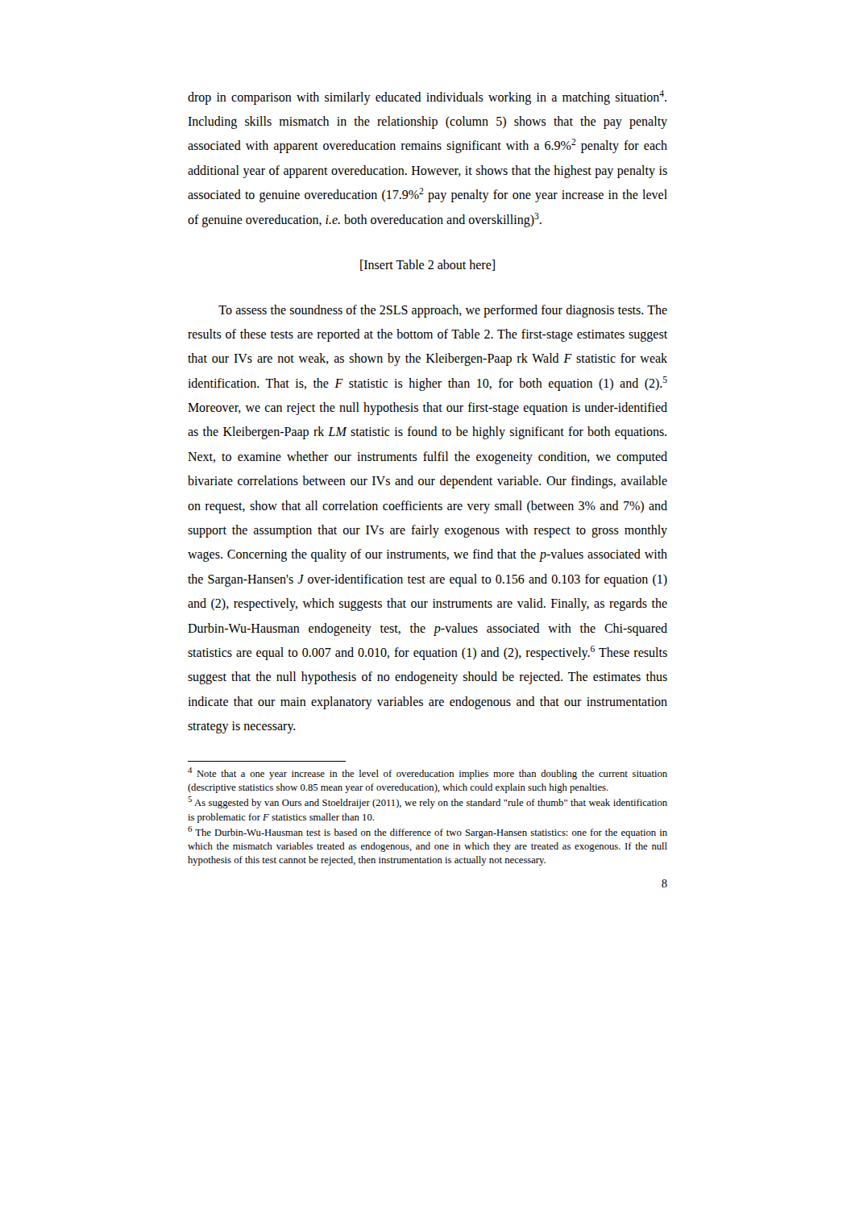drop in comparison with similarly educated individuals working in a matching situation4. Including skills mismatch in the relationship (column 5) shows that the pay penalty associated with apparent overeducation remains significant with a 6.9%2 penalty for each additional year of apparent overeducation. However, it shows that the highest pay penalty is associated to genuine overeducation (17.9%2 pay penalty for one year increase in the level of genuine overeducation, i.e. both overeducation and overskilling)3.
[Insert Table 2 about here]
To assess the soundness of the 2SLS approach, we performed four diagnosis tests. The results of these tests are reported at the bottom of Table 2. The first-stage estimates suggest that our IVs are not weak, as shown by the Kleibergen-Paap rk Wald F statistic for weak identification. That is, the F statistic is higher than 10, for both equation (1) and (2).5 Moreover, we can reject the null hypothesis that our first-stage equation is under-identified as the Kleibergen-Paap rk LM statistic is found to be highly significant for both equations. Next, to examine whether our instruments fulfil the exogeneity condition, we computed bivariate correlations between our IVs and our dependent variable. Our findings, available on request, show that all correlation coefficients are very small (between 3% and 7%) and support the assumption that our IVs are fairly exogenous with respect to gross monthly wages. Concerning the quality of our instruments, we find that the p-values associated with the Sargan-Hansen's J over-identification test are equal to 0.156 and 0.103 for equation (1) and (2), respectively, which suggests that our instruments are valid. Finally, as regards the Durbin-Wu-Hausman endogeneity test, the p-values associated with the Chi-squared statistics are equal to 0.007 and 0.010, for equation (1) and (2), respectively.6 These results suggest that the null hypothesis of no endogeneity should be rejected. The estimates thus indicate that our main explanatory variables are endogenous and that our instrumentation strategy is necessary.
4 Note that a one year increase in the level of overeducation implies more than doubling the current situation (descriptive statistics show 0.85 mean year of overeducation), which could explain such high penalties.
5 As suggested by van Ours and Stoeldraijer (2011), we rely on the standard "rule of thumb" that weak identification is problematic for F statistics smaller than 10.
6 The Durbin-Wu-Hausman test is based on the difference of two Sargan-Hansen statistics: one for the equation in which the mismatch variables treated as endogenous, and one in which they are treated as exogenous. If the null hypothesis of this test cannot be rejected, then instrumentation is actually not necessary.
8